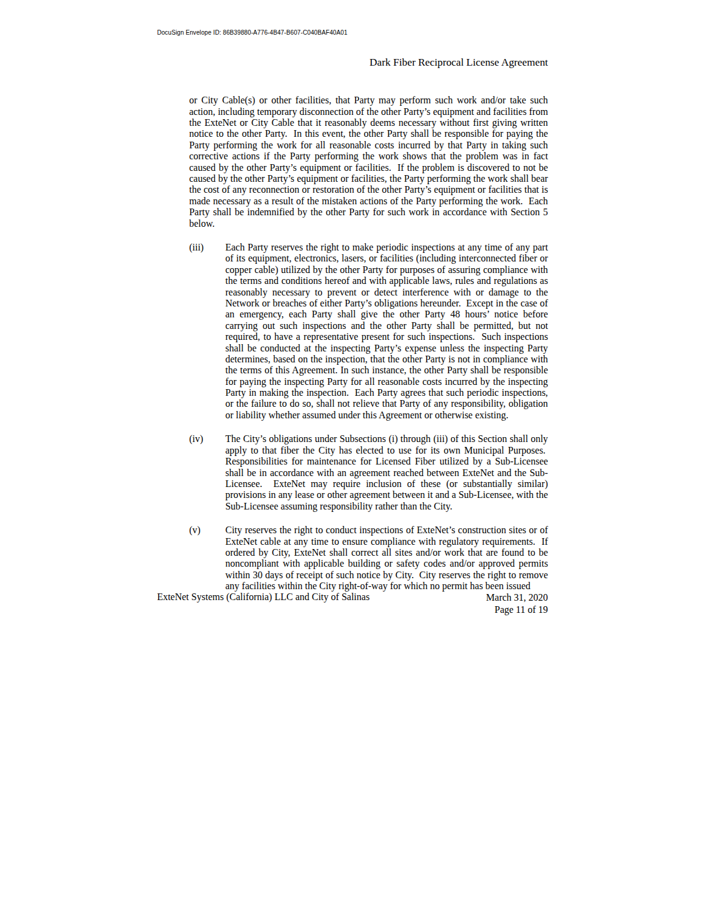DocuSign Envelope ID: 86B39880-A776-4B47-B607-C040BAF40A01
Dark Fiber Reciprocal License Agreement
or City Cable(s) or other facilities, that Party may perform such work and/or take such action, including temporary disconnection of the other Party’s equipment and facilities from the ExteNet or City Cable that it reasonably deems necessary without first giving written notice to the other Party. In this event, the other Party shall be responsible for paying the Party performing the work for all reasonable costs incurred by that Party in taking such corrective actions if the Party performing the work shows that the problem was in fact caused by the other Party’s equipment or facilities. If the problem is discovered to not be caused by the other Party’s equipment or facilities, the Party performing the work shall bear the cost of any reconnection or restoration of the other Party’s equipment or facilities that is made necessary as a result of the mistaken actions of the Party performing the work. Each Party shall be indemnified by the other Party for such work in accordance with Section 5 below.
(iii)
Each Party reserves the right to make periodic inspections at any time of any part of its equipment, electronics, lasers, or facilities (including interconnected fiber or copper cable) utilized by the other Party for purposes of assuring compliance with the terms and conditions hereof and with applicable laws, rules and regulations as reasonably necessary to prevent or detect interference with or damage to the Network or breaches of either Party’s obligations hereunder. Except in the case of an emergency, each Party shall give the other Party 48 hours’ notice before carrying out such inspections and the other Party shall be permitted, but not required, to have a representative present for such inspections. Such inspections shall be conducted at the inspecting Party’s expense unless the inspecting Party determines, based on the inspection, that the other Party is not in compliance with the terms of this Agreement. In such instance, the other Party shall be responsible for paying the inspecting Party for all reasonable costs incurred by the inspecting Party in making the inspection. Each Party agrees that such periodic inspections, or the failure to do so, shall not relieve that Party of any responsibility, obligation or liability whether assumed under this Agreement or otherwise existing.
(iv)
The City’s obligations under Subsections (i) through (iii) of this Section shall only apply to that fiber the City has elected to use for its own Municipal Purposes. Responsibilities for maintenance for Licensed Fiber utilized by a Sub-Licensee shall be in accordance with an agreement reached between ExteNet and the Sub-Licensee. ExteNet may require inclusion of these (or substantially similar) provisions in any lease or other agreement between it and a Sub-Licensee, with the Sub-Licensee assuming responsibility rather than the City.
(v)
City reserves the right to conduct inspections of ExteNet’s construction sites or of ExteNet cable at any time to ensure compliance with regulatory requirements. If ordered by City, ExteNet shall correct all sites and/or work that are found to be noncompliant with applicable building or safety codes and/or approved permits within 30 days of receipt of such notice by City. City reserves the right to remove any facilities within the City right-of-way for which no permit has been issued
ExteNet Systems (California) LLC and City of Salinas
March 31, 2020
Page 11 of 19